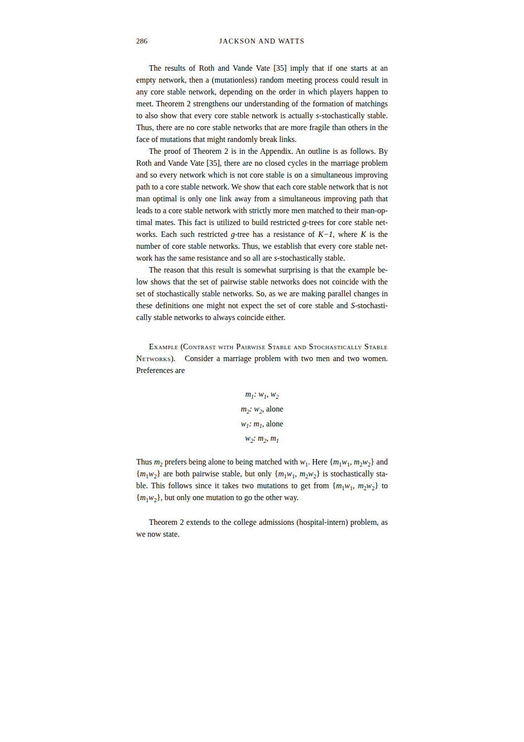286 Jackson and Watts
The results of Roth and Vande Vate [35] imply that if one starts at an empty network, then a (mutationless) random meeting process could result in any core stable network, depending on the order in which players happen to meet. Theorem 2 strengthens our understanding of the formation of matchings to also show that every core stable network is actually s-stochastically stable. Thus, there are no core stable networks that are more fragile than others in the face of mutations that might randomly break links.
The proof of Theorem 2 is in the Appendix. An outline is as follows. By Roth and Vande Vate [35], there are no closed cycles in the marriage problem and so every network which is not core stable is on a simultaneous improving path to a core stable network. We show that each core stable network that is not man optimal is only one link away from a simultaneous improving path that leads to a core stable network with strictly more men matched to their man-optimal mates. This fact is utilized to build restricted g-trees for core stable networks. Each such restricted g-tree has a resistance of K−1, where K is the number of core stable networks. Thus, we establish that every core stable network has the same resistance and so all are s-stochastically stable.
The reason that this result is somewhat surprising is that the example below shows that the set of pairwise stable networks does not coincide with the set of stochastically stable networks. So, as we are making parallel changes in these definitions one might not expect the set of core stable and S-stochastically stable networks to always coincide either.
Example (Contrast with Pairwise Stable and Stochastically Stable Networks). Consider a marriage problem with two men and two women. Preferences are
m1: w1, w2
m2: w2, alone
w1: m1, alone
w2: m2, m1
Thus m2 prefers being alone to being matched with w1. Here {m1w1, m2w2} and {m1w2} are both pairwise stable, but only {m1w1, m2w2} is stochastically stable. This follows since it takes two mutations to get from {m1w1, m2w2} to {m1w2}, but only one mutation to go the other way.
Theorem 2 extends to the college admissions (hospital-intern) problem, as we now state.